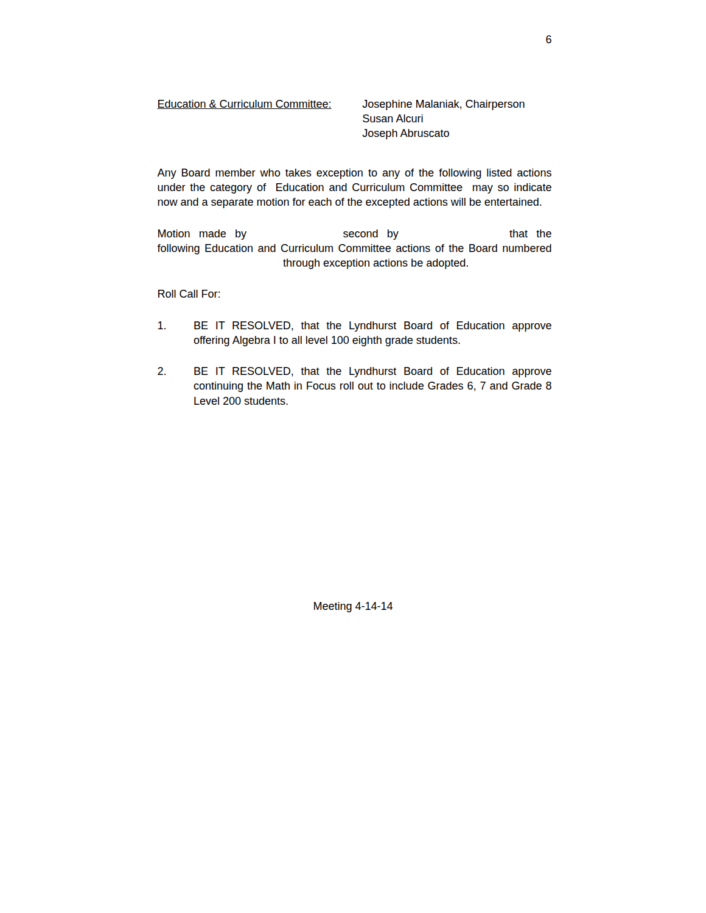6
Education & Curriculum Committee:
Josephine Malaniak, Chairperson
Susan Alcuri
Joseph Abruscato
Any Board member who takes exception to any of the following listed actions under the category of Education and Curriculum Committee may so indicate now and a separate motion for each of the excepted actions will be entertained.
Motion made by second by that the following Education and Curriculum Committee actions of the Board numbered through exception actions be adopted.
Roll Call For:
1. BE IT RESOLVED, that the Lyndhurst Board of Education approve offering Algebra I to all level 100 eighth grade students.
2. BE IT RESOLVED, that the Lyndhurst Board of Education approve continuing the Math in Focus roll out to include Grades 6, 7 and Grade 8 Level 200 students.
Meeting 4-14-14